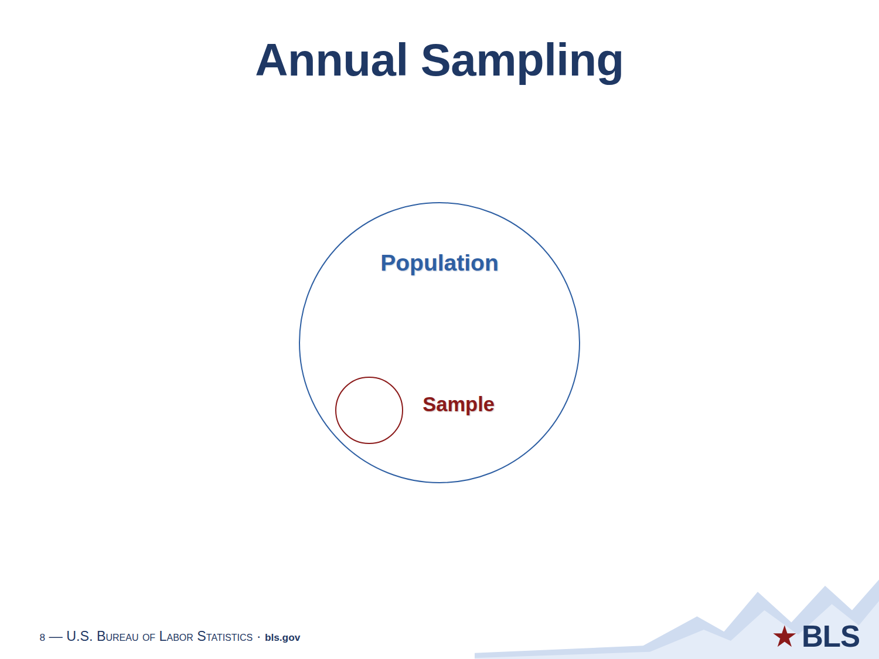Annual Sampling
Population
Sample
★BLS
8 — U.S. Bureau of Labor Statistics · bls.gov